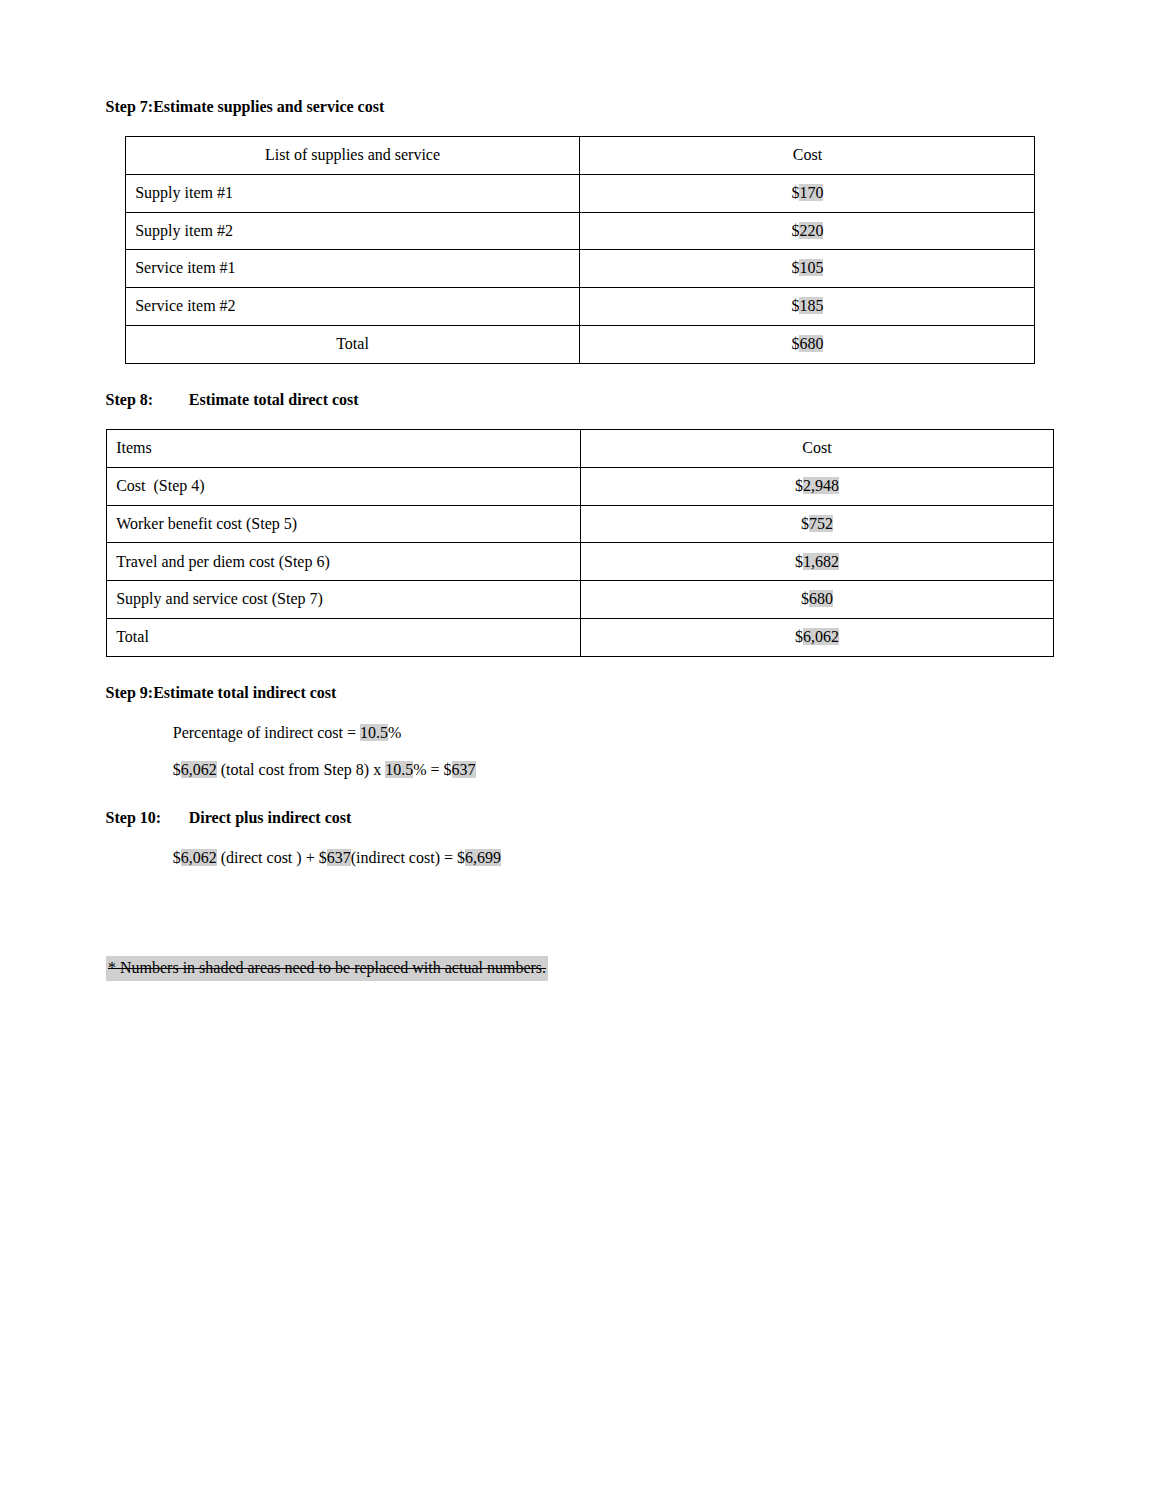Step 7:Estimate supplies and service cost
| List of supplies and service | Cost |
| Supply item #1 | $ 170 |
| Supply item #2 | $ 220 |
| Service item #1 | $ 105 |
| Service item #2 | $ 185 |
| Total | $ 680 |
Step 8: Estimate total direct cost
| Items | Cost |
| Cost (Step 4) | $ 2,948 |
| Worker benefit cost (Step 5) | $ 752 |
| Travel and per diem cost (Step 6) | $ 1,682 |
| Supply and service cost (Step 7) | $ 680 |
| Total | $ 6,062 |
Step 9:Estimate total indirect cost
Percentage of indirect cost = 10.5%
$6,062 (total cost from Step 8) x 10.5% = $637
Step 10: Direct plus indirect cost
$6,062 (direct cost ) + $637(indirect cost) = $6,699
* Numbers in shaded areas need to be replaced with actual numbers.